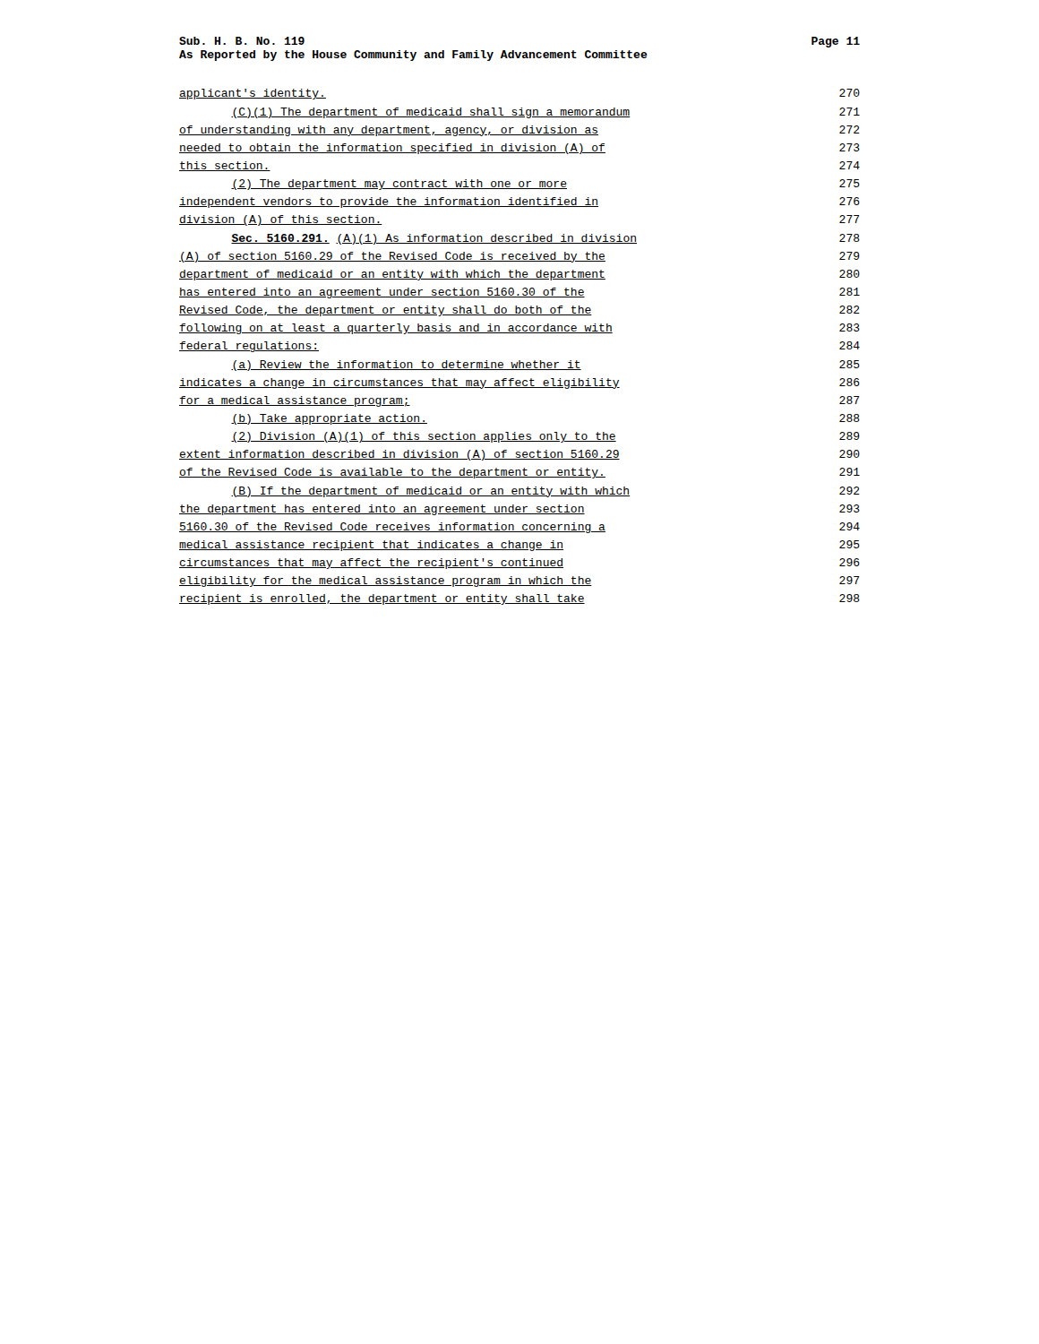Sub. H. B. No. 119 Page 11
As Reported by the House Community and Family Advancement Committee
applicant's identity. 270
(C)(1) The department of medicaid shall sign a memorandum 271
of understanding with any department, agency, or division as 272
needed to obtain the information specified in division (A) of 273
this section. 274
(2) The department may contract with one or more 275
independent vendors to provide the information identified in 276
division (A) of this section. 277
Sec. 5160.291. (A)(1) As information described in division 278
(A) of section 5160.29 of the Revised Code is received by the 279
department of medicaid or an entity with which the department 280
has entered into an agreement under section 5160.30 of the 281
Revised Code, the department or entity shall do both of the 282
following on at least a quarterly basis and in accordance with 283
federal regulations: 284
(a) Review the information to determine whether it 285
indicates a change in circumstances that may affect eligibility 286
for a medical assistance program; 287
(b) Take appropriate action. 288
(2) Division (A)(1) of this section applies only to the 289
extent information described in division (A) of section 5160.29 290
of the Revised Code is available to the department or entity. 291
(B) If the department of medicaid or an entity with which 292
the department has entered into an agreement under section 293
5160.30 of the Revised Code receives information concerning a 294
medical assistance recipient that indicates a change in 295
circumstances that may affect the recipient's continued 296
eligibility for the medical assistance program in which the 297
recipient is enrolled, the department or entity shall take 298